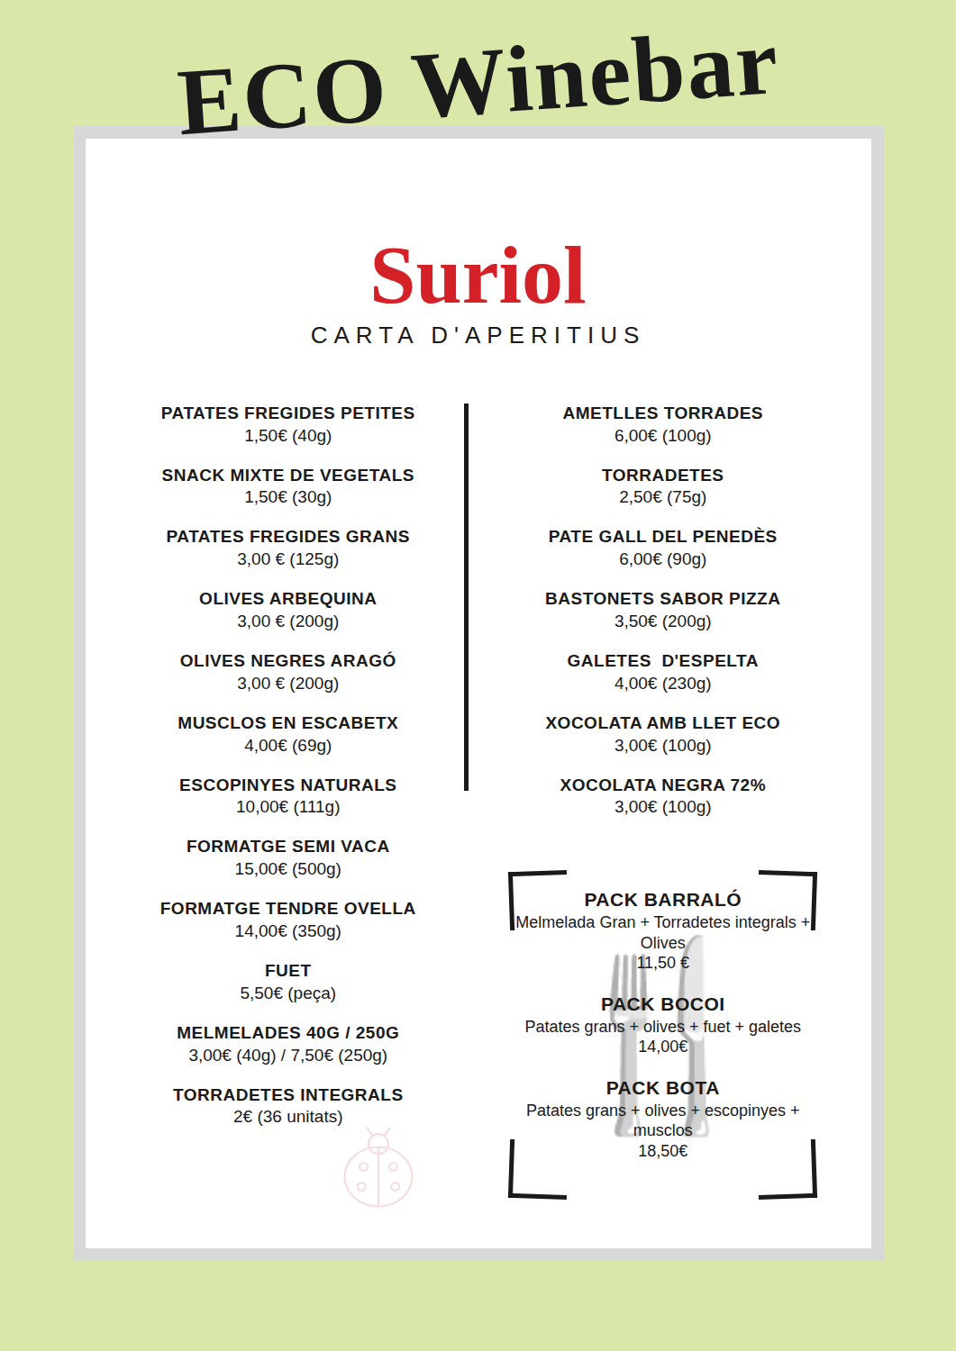ECO Winebar
Suriol
CARTA D'APERITIUS
PATATES FREGIDES PETITES
1,50€ (40g)
SNACK MIXTE DE VEGETALS
1,50€ (30g)
PATATES FREGIDES GRANS
3,00 € (125g)
OLIVES ARBEQUINA
3,00 € (200g)
OLIVES NEGRES ARAGÓ
3,00 € (200g)
MUSCLOS EN ESCABETX
4,00€ (69g)
ESCOPINYES NATURALS
10,00€ (111g)
FORMATGE SEMI VACA
15,00€ (500g)
FORMATGE TENDRE OVELLA
14,00€ (350g)
FUET
5,50€ (peça)
MELMELADES 40g / 250g
3,00€ (40g) / 7,50€ (250g)
TORRADETES INTEGRALS
2€ (36 unitats)
AMETLLES TORRADES
6,00€ (100g)
TORRADETES
2,50€ (75g)
PATE GALL DEL PENEDÈS
6,00€ (90g)
BASTONETS SABOR PIZZA
3,50€ (200g)
GALETES D'ESPELTA
4,00€ (230g)
XOCOLATA AMB LLET ECO
3,00€ (100g)
XOCOLATA NEGRA 72%
3,00€ (100g)
🍴
PACK BARRALÓ
Melmelada Gran + Torradetes integrals + Olives
11,50 €
PACK BOCOI
Patates grans + olives + fuet + galetes
14,00€
PACK BOTA
Patates grans + olives + escopinyes + musclos
18,50€